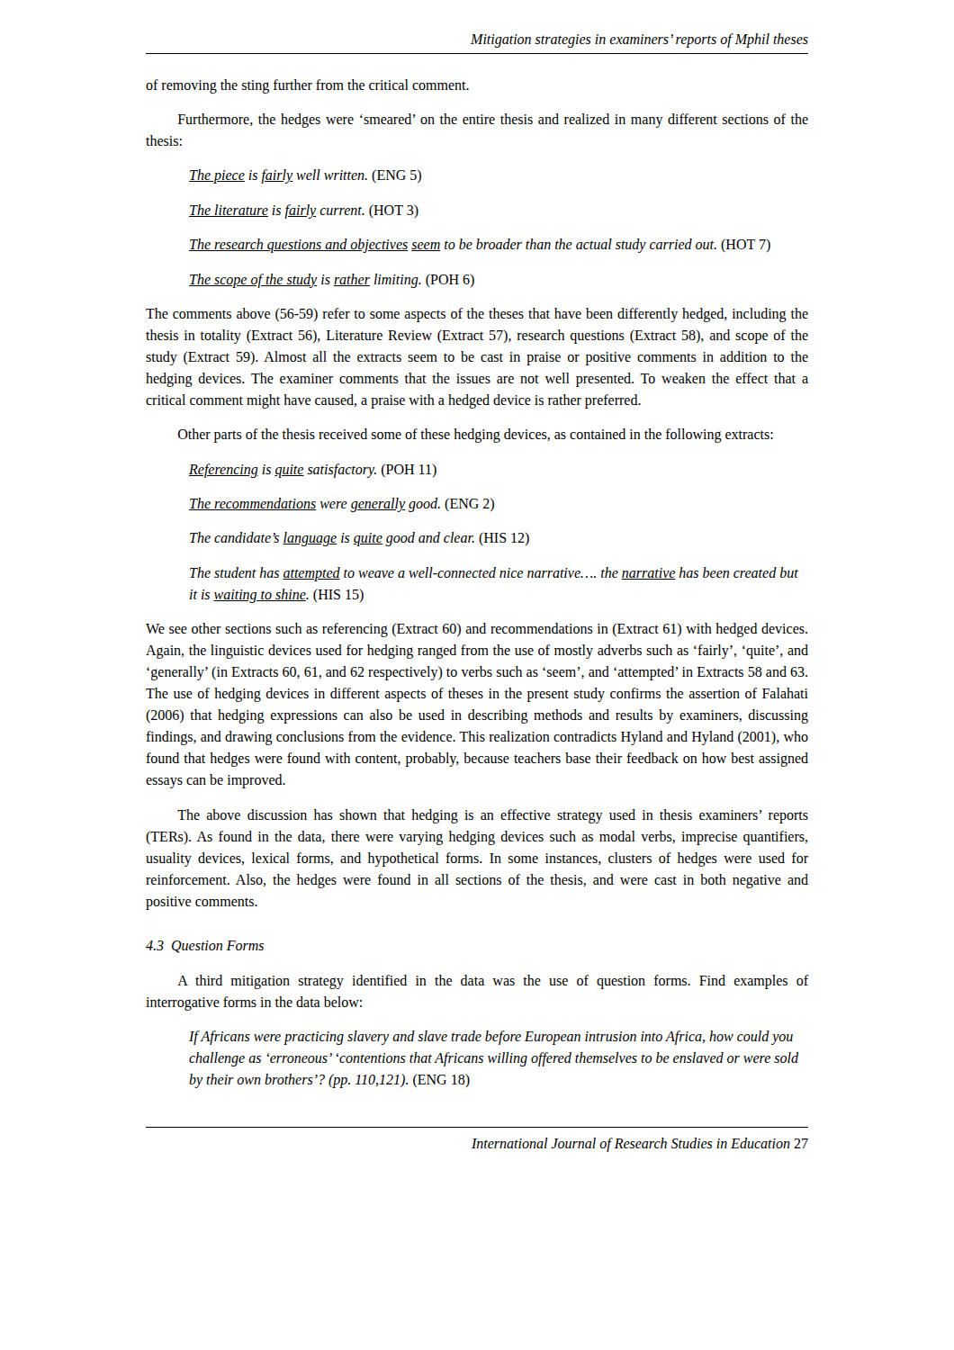Mitigation strategies in examiners’ reports of Mphil theses
of removing the sting further from the critical comment.
Furthermore, the hedges were ‘smeared’ on the entire thesis and realized in many different sections of the thesis:
The piece is fairly well written. (ENG 5)
The literature is fairly current. (HOT 3)
The research questions and objectives seem to be broader than the actual study carried out. (HOT 7)
The scope of the study is rather limiting. (POH 6)
The comments above (56-59) refer to some aspects of the theses that have been differently hedged, including the thesis in totality (Extract 56), Literature Review (Extract 57), research questions (Extract 58), and scope of the study (Extract 59). Almost all the extracts seem to be cast in praise or positive comments in addition to the hedging devices. The examiner comments that the issues are not well presented. To weaken the effect that a critical comment might have caused, a praise with a hedged device is rather preferred.
Other parts of the thesis received some of these hedging devices, as contained in the following extracts:
Referencing is quite satisfactory. (POH 11)
The recommendations were generally good. (ENG 2)
The candidate’s language is quite good and clear. (HIS 12)
The student has attempted to weave a well-connected nice narrative…. the narrative has been created but it is waiting to shine. (HIS 15)
We see other sections such as referencing (Extract 60) and recommendations in (Extract 61) with hedged devices. Again, the linguistic devices used for hedging ranged from the use of mostly adverbs such as ‘fairly’, ‘quite’, and ‘generally’ (in Extracts 60, 61, and 62 respectively) to verbs such as ‘seem’, and ‘attempted’ in Extracts 58 and 63. The use of hedging devices in different aspects of theses in the present study confirms the assertion of Falahati (2006) that hedging expressions can also be used in describing methods and results by examiners, discussing findings, and drawing conclusions from the evidence. This realization contradicts Hyland and Hyland (2001), who found that hedges were found with content, probably, because teachers base their feedback on how best assigned essays can be improved.
The above discussion has shown that hedging is an effective strategy used in thesis examiners’ reports (TERs). As found in the data, there were varying hedging devices such as modal verbs, imprecise quantifiers, usuality devices, lexical forms, and hypothetical forms. In some instances, clusters of hedges were used for reinforcement. Also, the hedges were found in all sections of the thesis, and were cast in both negative and positive comments.
4.3 Question Forms
A third mitigation strategy identified in the data was the use of question forms. Find examples of interrogative forms in the data below:
If Africans were practicing slavery and slave trade before European intrusion into Africa, how could you challenge as ‘erroneous’ ‘contentions that Africans willing offered themselves to be enslaved or were sold by their own brothers’? (pp. 110,121). (ENG 18)
International Journal of Research Studies in Education 27